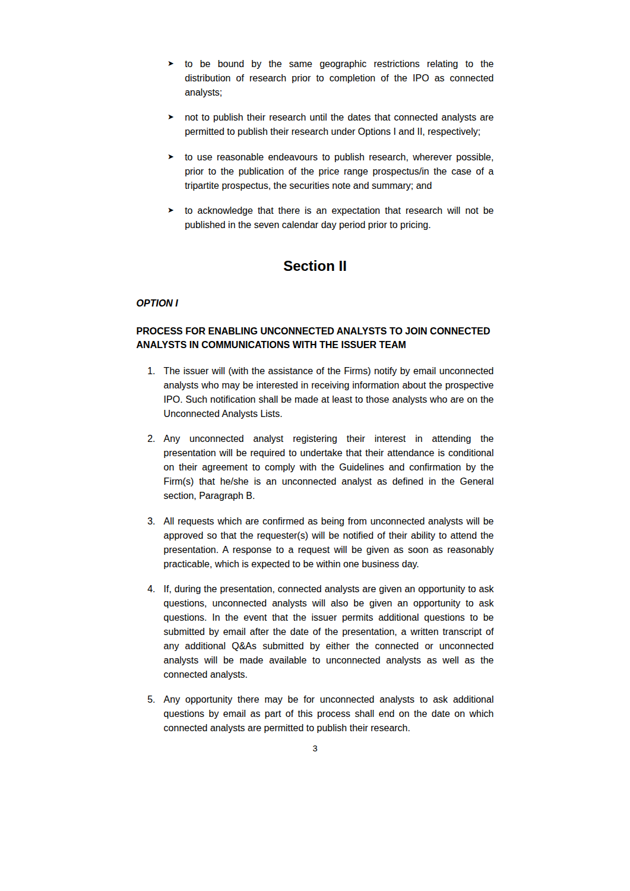to be bound by the same geographic restrictions relating to the distribution of research prior to completion of the IPO as connected analysts;
not to publish their research until the dates that connected analysts are permitted to publish their research under Options I and II, respectively;
to use reasonable endeavours to publish research, wherever possible, prior to the publication of the price range prospectus/in the case of a tripartite prospectus, the securities note and summary; and
to acknowledge that there is an expectation that research will not be published in the seven calendar day period prior to pricing.
Section II
OPTION I
PROCESS FOR ENABLING UNCONNECTED ANALYSTS TO JOIN CONNECTED ANALYSTS IN COMMUNICATIONS WITH THE ISSUER TEAM
The issuer will (with the assistance of the Firms) notify by email unconnected analysts who may be interested in receiving information about the prospective IPO. Such notification shall be made at least to those analysts who are on the Unconnected Analysts Lists.
Any unconnected analyst registering their interest in attending the presentation will be required to undertake that their attendance is conditional on their agreement to comply with the Guidelines and confirmation by the Firm(s) that he/she is an unconnected analyst as defined in the General section, Paragraph B.
All requests which are confirmed as being from unconnected analysts will be approved so that the requester(s) will be notified of their ability to attend the presentation. A response to a request will be given as soon as reasonably practicable, which is expected to be within one business day.
If, during the presentation, connected analysts are given an opportunity to ask questions, unconnected analysts will also be given an opportunity to ask questions. In the event that the issuer permits additional questions to be submitted by email after the date of the presentation, a written transcript of any additional Q&As submitted by either the connected or unconnected analysts will be made available to unconnected analysts as well as the connected analysts.
Any opportunity there may be for unconnected analysts to ask additional questions by email as part of this process shall end on the date on which connected analysts are permitted to publish their research.
3